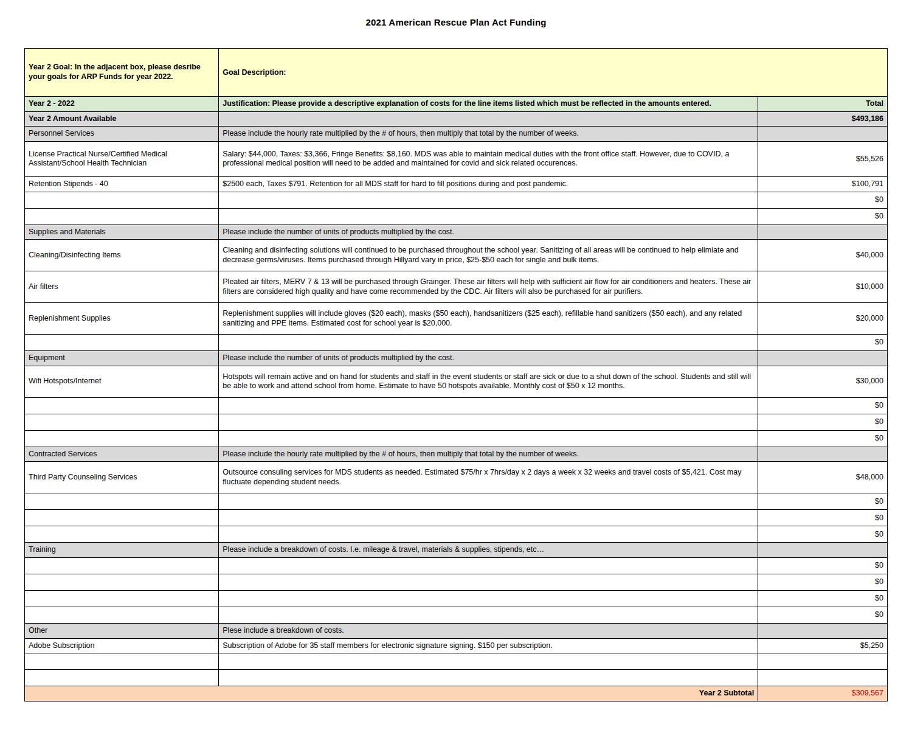2021 American Rescue Plan Act Funding
| Year 2 Goal: In the adjacent box, please desribe your goals for ARP Funds for year 2022. | Goal Description: |
| Year 2 - 2022 | Justification: Please provide a descriptive explanation of costs for the line items listed which must be reflected in the amounts entered. | Total |
| Year 2 Amount Available | | $493,186 |
| Personnel Services | Please include the hourly rate multiplied by the # of hours, then multiply that total by the number of weeks. | |
| License Practical Nurse/Certified Medical Assistant/School Health Technician | Salary: $44,000, Taxes: $3,366, Fringe Benefits: $8,160. MDS was able to maintain medical duties with the front office staff. However, due to COVID, a professional medical position will need to be added and maintained for covid and sick related occurences. | $55,526 |
| Retention Stipends - 40 | $2500 each, Taxes $791. Retention for all MDS staff for hard to fill positions during and post pandemic. | $100,791 |
| | | $0 |
| | | $0 |
| Supplies and Materials | Please include the number of units of products multiplied by the cost. | |
| Cleaning/Disinfecting Items | Cleaning and disinfecting solutions will continued to be purchased throughout the school year. Sanitizing of all areas will be continued to help elimiate and decrease germs/viruses. Items purchased through Hillyard vary in price, $25-$50 each for single and bulk items. | $40,000 |
| Air filters | Pleated air filters, MERV 7 & 13 will be purchased through Grainger. These air filters will help with sufficient air flow for air conditioners and heaters. These air filters are considered high quality and have come recommended by the CDC. Air filters will also be purchased for air purifiers. | $10,000 |
| Replenishment Supplies | Replenishment supplies will include gloves ($20 each), masks ($50 each), handsanitizers ($25 each), refillable hand sanitizers ($50 each), and any related sanitizing and PPE items. Estimated cost for school year is $20,000. | $20,000 |
| | | $0 |
| Equipment | Please include the number of units of products multiplied by the cost. | |
| Wifi Hotspots/Internet | Hotspots will remain active and on hand for students and staff in the event students or staff are sick or due to a shut down of the school. Students and still will be able to work and attend school from home. Estimate to have 50 hotspots available. Monthly cost of $50 x 12 months. | $30,000 |
| | | $0 |
| | | $0 |
| | | $0 |
| Contracted Services | Please include the hourly rate multiplied by the # of hours, then multiply that total by the number of weeks. | |
| Third Party Counseling Services | Outsource consuling services for MDS students as needed. Estimated $75/hr x 7hrs/day x 2 days a week x 32 weeks and travel costs of $5,421. Cost may fluctuate depending student needs. | $48,000 |
| | | $0 |
| | | $0 |
| | | $0 |
| Training | Please include a breakdown of costs. I.e. mileage & travel, materials & supplies, stipends, etc… | |
| | | $0 |
| | | $0 |
| | | $0 |
| | | $0 |
| Other | Plese include a breakdown of costs. | |
| Adobe Subscription | Subscription of Adobe for 35 staff members for electronic signature signing. $150 per subscription. | $5,250 |
| Year 2 Subtotal | $309,567 |